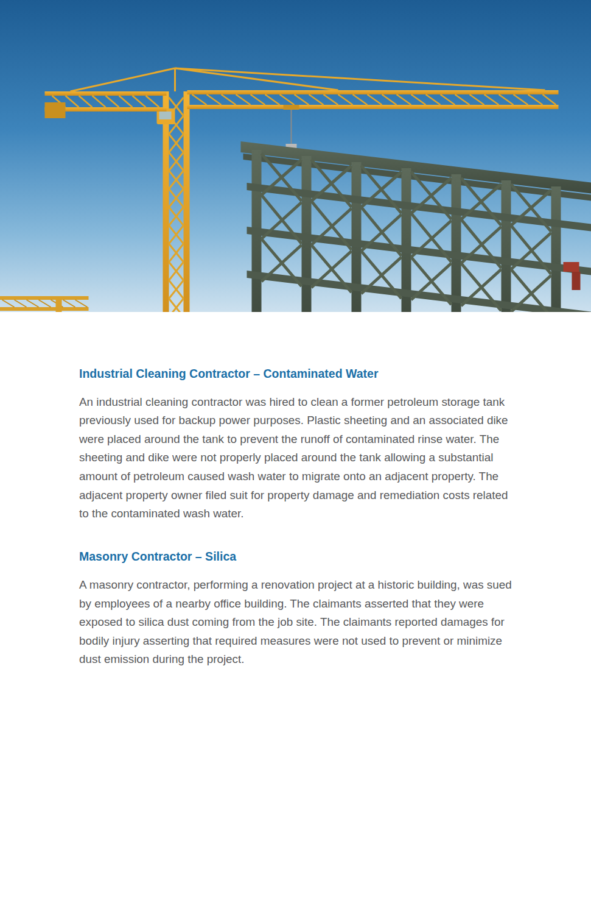Industrial Cleaning Contractor – Contaminated Water
An industrial cleaning contractor was hired to clean a former petroleum storage tank previously used for backup power purposes. Plastic sheeting and an associated dike were placed around the tank to prevent the runoff of contaminated rinse water. The sheeting and dike were not properly placed around the tank allowing a substantial amount of petroleum caused wash water to migrate onto an adjacent property. The adjacent property owner filed suit for property damage and remediation costs related to the contaminated wash water.
Masonry Contractor – Silica
A masonry contractor, performing a renovation project at a historic building, was sued by employees of a nearby office building. The claimants asserted that they were exposed to silica dust coming from the job site. The claimants reported damages for bodily injury asserting that required measures were not used to prevent or minimize dust emission during the project.